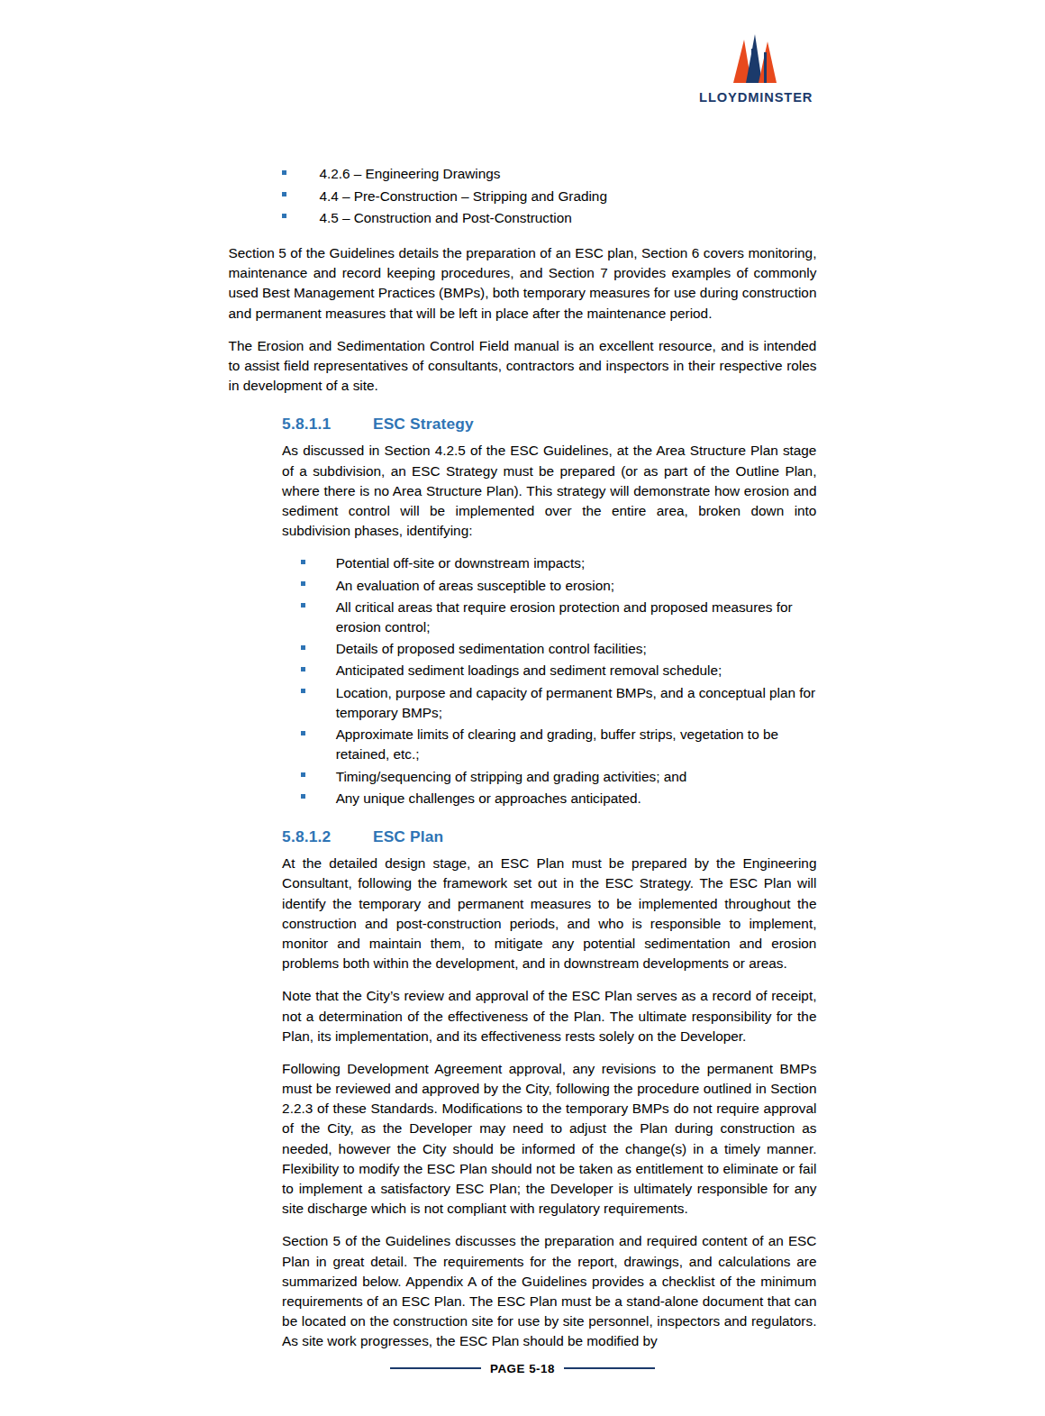LLOYDMINSTER
4.2.6 – Engineering Drawings
4.4 – Pre-Construction – Stripping and Grading
4.5 – Construction and Post-Construction
Section 5 of the Guidelines details the preparation of an ESC plan, Section 6 covers monitoring, maintenance and record keeping procedures, and Section 7 provides examples of commonly used Best Management Practices (BMPs), both temporary measures for use during construction and permanent measures that will be left in place after the maintenance period.
The Erosion and Sedimentation Control Field manual is an excellent resource, and is intended to assist field representatives of consultants, contractors and inspectors in their respective roles in development of a site.
5.8.1.1 ESC Strategy
As discussed in Section 4.2.5 of the ESC Guidelines, at the Area Structure Plan stage of a subdivision, an ESC Strategy must be prepared (or as part of the Outline Plan, where there is no Area Structure Plan). This strategy will demonstrate how erosion and sediment control will be implemented over the entire area, broken down into subdivision phases, identifying:
Potential off-site or downstream impacts;
An evaluation of areas susceptible to erosion;
All critical areas that require erosion protection and proposed measures for erosion control;
Details of proposed sedimentation control facilities;
Anticipated sediment loadings and sediment removal schedule;
Location, purpose and capacity of permanent BMPs, and a conceptual plan for temporary BMPs;
Approximate limits of clearing and grading, buffer strips, vegetation to be retained, etc.;
Timing/sequencing of stripping and grading activities; and
Any unique challenges or approaches anticipated.
5.8.1.2 ESC Plan
At the detailed design stage, an ESC Plan must be prepared by the Engineering Consultant, following the framework set out in the ESC Strategy. The ESC Plan will identify the temporary and permanent measures to be implemented throughout the construction and post-construction periods, and who is responsible to implement, monitor and maintain them, to mitigate any potential sedimentation and erosion problems both within the development, and in downstream developments or areas.
Note that the City’s review and approval of the ESC Plan serves as a record of receipt, not a determination of the effectiveness of the Plan. The ultimate responsibility for the Plan, its implementation, and its effectiveness rests solely on the Developer.
Following Development Agreement approval, any revisions to the permanent BMPs must be reviewed and approved by the City, following the procedure outlined in Section 2.2.3 of these Standards. Modifications to the temporary BMPs do not require approval of the City, as the Developer may need to adjust the Plan during construction as needed, however the City should be informed of the change(s) in a timely manner. Flexibility to modify the ESC Plan should not be taken as entitlement to eliminate or fail to implement a satisfactory ESC Plan; the Developer is ultimately responsible for any site discharge which is not compliant with regulatory requirements.
Section 5 of the Guidelines discusses the preparation and required content of an ESC Plan in great detail. The requirements for the report, drawings, and calculations are summarized below. Appendix A of the Guidelines provides a checklist of the minimum requirements of an ESC Plan. The ESC Plan must be a stand-alone document that can be located on the construction site for use by site personnel, inspectors and regulators. As site work progresses, the ESC Plan should be modified by
PAGE 5-18